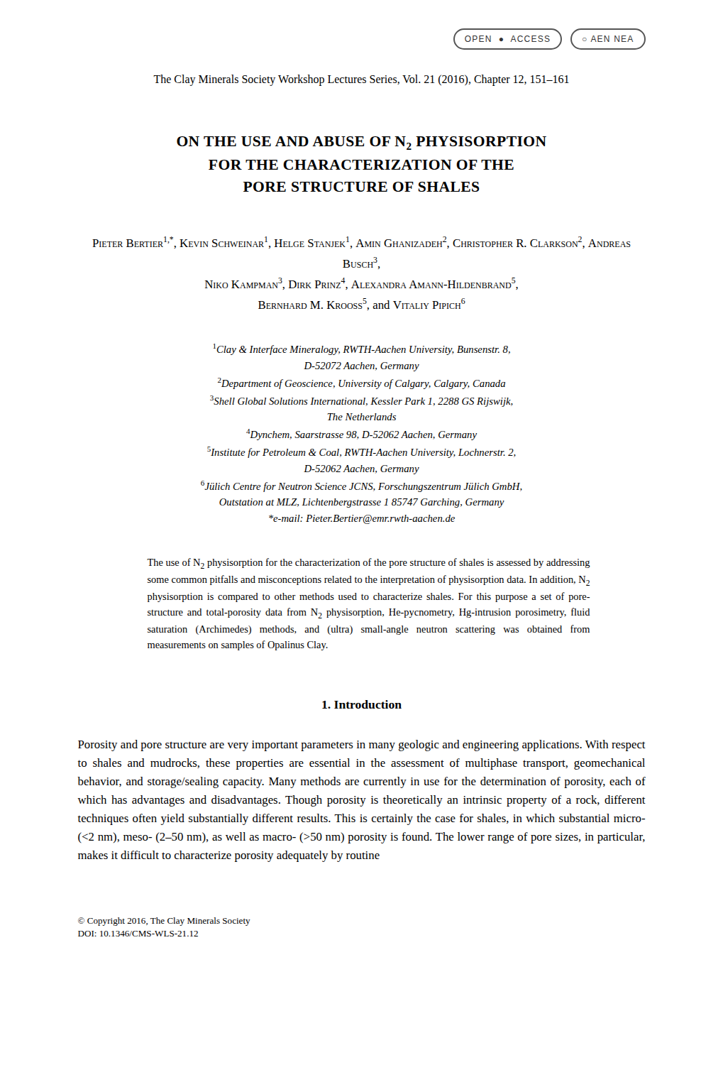OPEN ● ACCESS ○ AEN NEA
The Clay Minerals Society Workshop Lectures Series, Vol. 21 (2016), Chapter 12, 151–161
ON THE USE AND ABUSE OF N2 PHYSISORPTION
FOR THE CHARACTERIZATION OF THE
PORE STRUCTURE OF SHALES
Pieter Bertier1,*, Kevin Schweinar1, Helge Stanjek1, Amin Ghanizadeh2, Christopher R. Clarkson2, Andreas Busch3,
Niko Kampman3, Dirk Prinz4, Alexandra Amann-Hildenbrand5,
Bernhard M. Krooss5, and Vitaliy Pipich6
1Clay & Interface Mineralogy, RWTH-Aachen University, Bunsenstr. 8,
D-52072 Aachen, Germany
2Department of Geoscience, University of Calgary, Calgary, Canada
3Shell Global Solutions International, Kessler Park 1, 2288 GS Rijswijk,
The Netherlands
4Dynchem, Saarstrasse 98, D-52062 Aachen, Germany
5Institute for Petroleum & Coal, RWTH-Aachen University, Lochnerstr. 2,
D-52062 Aachen, Germany
6Jülich Centre for Neutron Science JCNS, Forschungszentrum Jülich GmbH,
Outstation at MLZ, Lichtenbergstrasse 1 85747 Garching, Germany
*e-mail: Pieter.Bertier@emr.rwth-aachen.de
The use of N2 physisorption for the characterization of the pore structure of shales is assessed by addressing some common pitfalls and misconceptions related to the interpretation of physisorption data. In addition, N2 physisorption is compared to other methods used to characterize shales. For this purpose a set of pore-structure and total-porosity data from N2 physisorption, He-pycnometry, Hg-intrusion porosimetry, fluid saturation (Archimedes) methods, and (ultra) small-angle neutron scattering was obtained from measurements on samples of Opalinus Clay.
1. Introduction
Porosity and pore structure are very important parameters in many geologic and engineering applications. With respect to shales and mudrocks, these properties are essential in the assessment of multiphase transport, geomechanical behavior, and storage/sealing capacity. Many methods are currently in use for the determination of porosity, each of which has advantages and disadvantages. Though porosity is theoretically an intrinsic property of a rock, different techniques often yield substantially different results. This is certainly the case for shales, in which substantial micro- (<2 nm), meso- (2–50 nm), as well as macro- (>50 nm) porosity is found. The lower range of pore sizes, in particular, makes it difficult to characterize porosity adequately by routine
© Copyright 2016, The Clay Minerals Society DOI: 10.1346/CMS-WLS-21.12